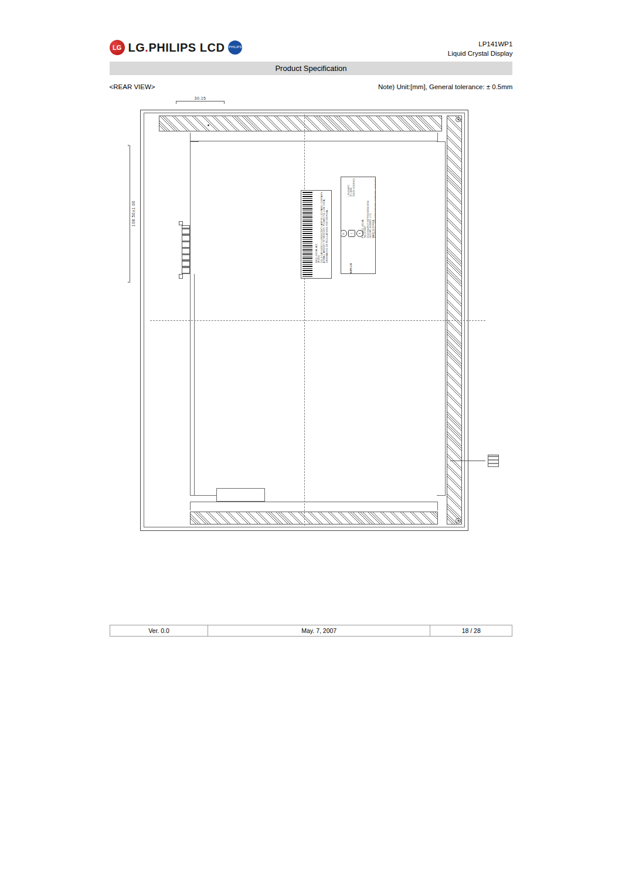LG. PHILIPS LCD
PHILIPS
LP141WP1
Liquid Crystal Display
Product Specification
<REAR VIEW>
Note) Unit:[mm], General tolerance: ± 0.5mm
30.15
108.50±1.00
6091L-0350A A01
0610Ds
COLD CATHODE FLUORESCENT LAMP IN LCD PANEL CONTAINS
A SMALL AMOUNT OF MERCURY. PLEASE FOLLOW LOCAL
ORDINANCES OR REGULATIONS FOR DISPOSAL.
LP141WP1
(TL)(3B)
ROHS VERIFIED
UL
C
R
LG.PHILIPS LCD
P/N:6091L-0350A
TBL:070907
1154/2342N/17/20FF092003B/18/04
1415/MC-0400000 V.11
MADE IN KOREA
AS PART No. SAP:GA01.S00.S00 - S200.001 - SJ00.S39
Ver. 0.0
May. 7, 2007
18 / 28